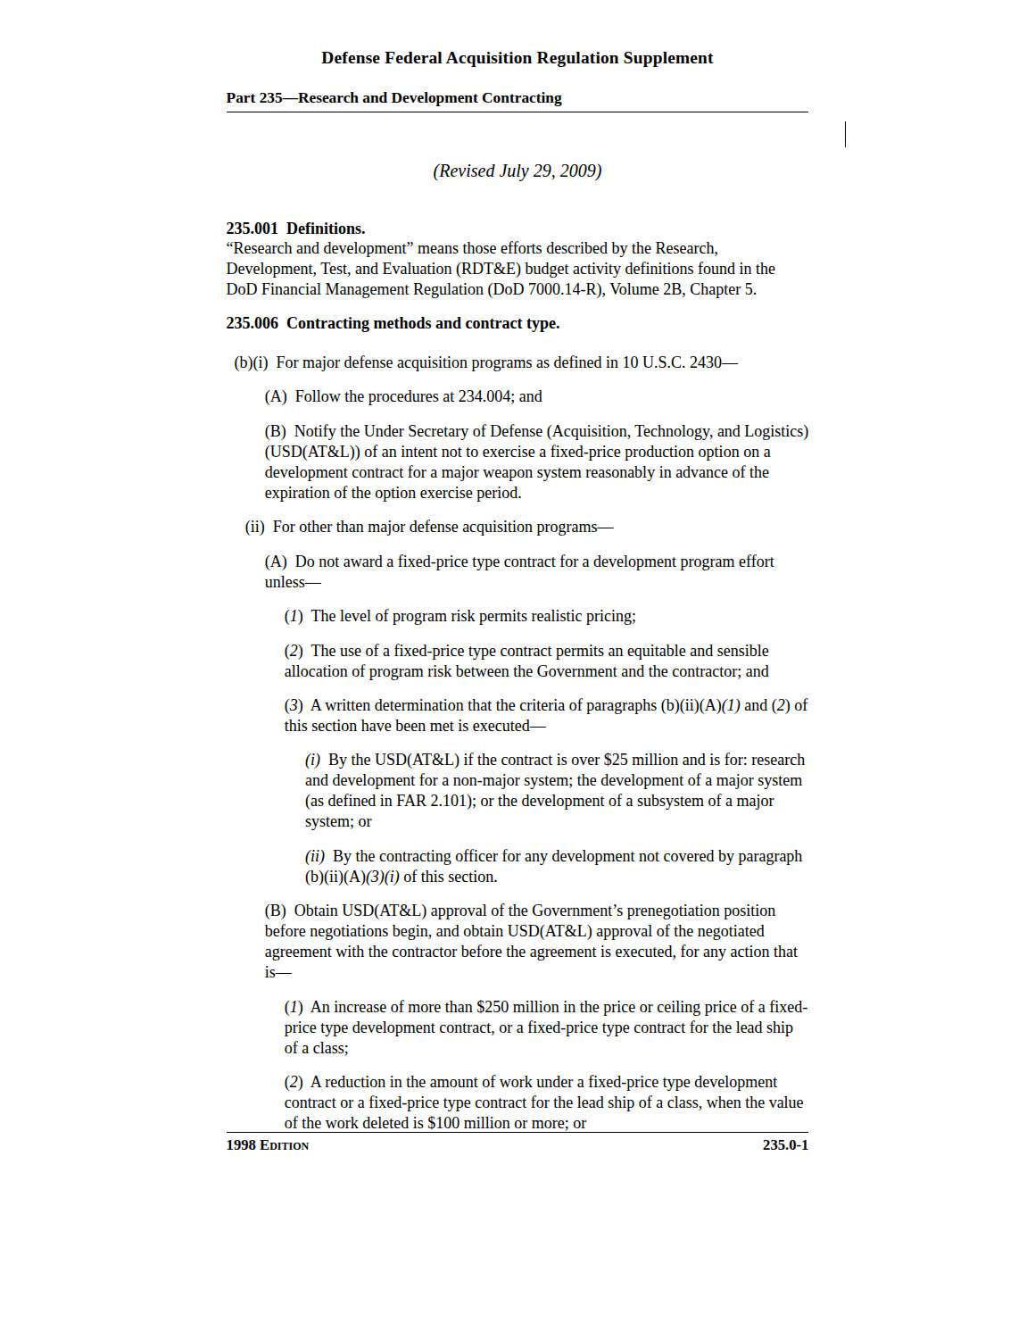Defense Federal Acquisition Regulation Supplement
Part 235—Research and Development Contracting
(Revised July 29, 2009)
235.001 Definitions.
“Research and development” means those efforts described by the Research, Development, Test, and Evaluation (RDT&E) budget activity definitions found in the DoD Financial Management Regulation (DoD 7000.14-R), Volume 2B, Chapter 5.
235.006 Contracting methods and contract type.
(b)(i) For major defense acquisition programs as defined in 10 U.S.C. 2430—
(A) Follow the procedures at 234.004; and
(B) Notify the Under Secretary of Defense (Acquisition, Technology, and Logistics) (USD(AT&L)) of an intent not to exercise a fixed-price production option on a development contract for a major weapon system reasonably in advance of the expiration of the option exercise period.
(ii) For other than major defense acquisition programs—
(A) Do not award a fixed-price type contract for a development program effort unless—
(1) The level of program risk permits realistic pricing;
(2) The use of a fixed-price type contract permits an equitable and sensible allocation of program risk between the Government and the contractor; and
(3) A written determination that the criteria of paragraphs (b)(ii)(A)(1) and (2) of this section have been met is executed—
(i) By the USD(AT&L) if the contract is over $25 million and is for: research and development for a non-major system; the development of a major system (as defined in FAR 2.101); or the development of a subsystem of a major system; or
(ii) By the contracting officer for any development not covered by paragraph (b)(ii)(A)(3)(i) of this section.
(B) Obtain USD(AT&L) approval of the Government’s prenegotiation position before negotiations begin, and obtain USD(AT&L) approval of the negotiated agreement with the contractor before the agreement is executed, for any action that is—
(1) An increase of more than $250 million in the price or ceiling price of a fixed-price type development contract, or a fixed-price type contract for the lead ship of a class;
(2) A reduction in the amount of work under a fixed-price type development contract or a fixed-price type contract for the lead ship of a class, when the value of the work deleted is $100 million or more; or
1998 Edition 235.0-1